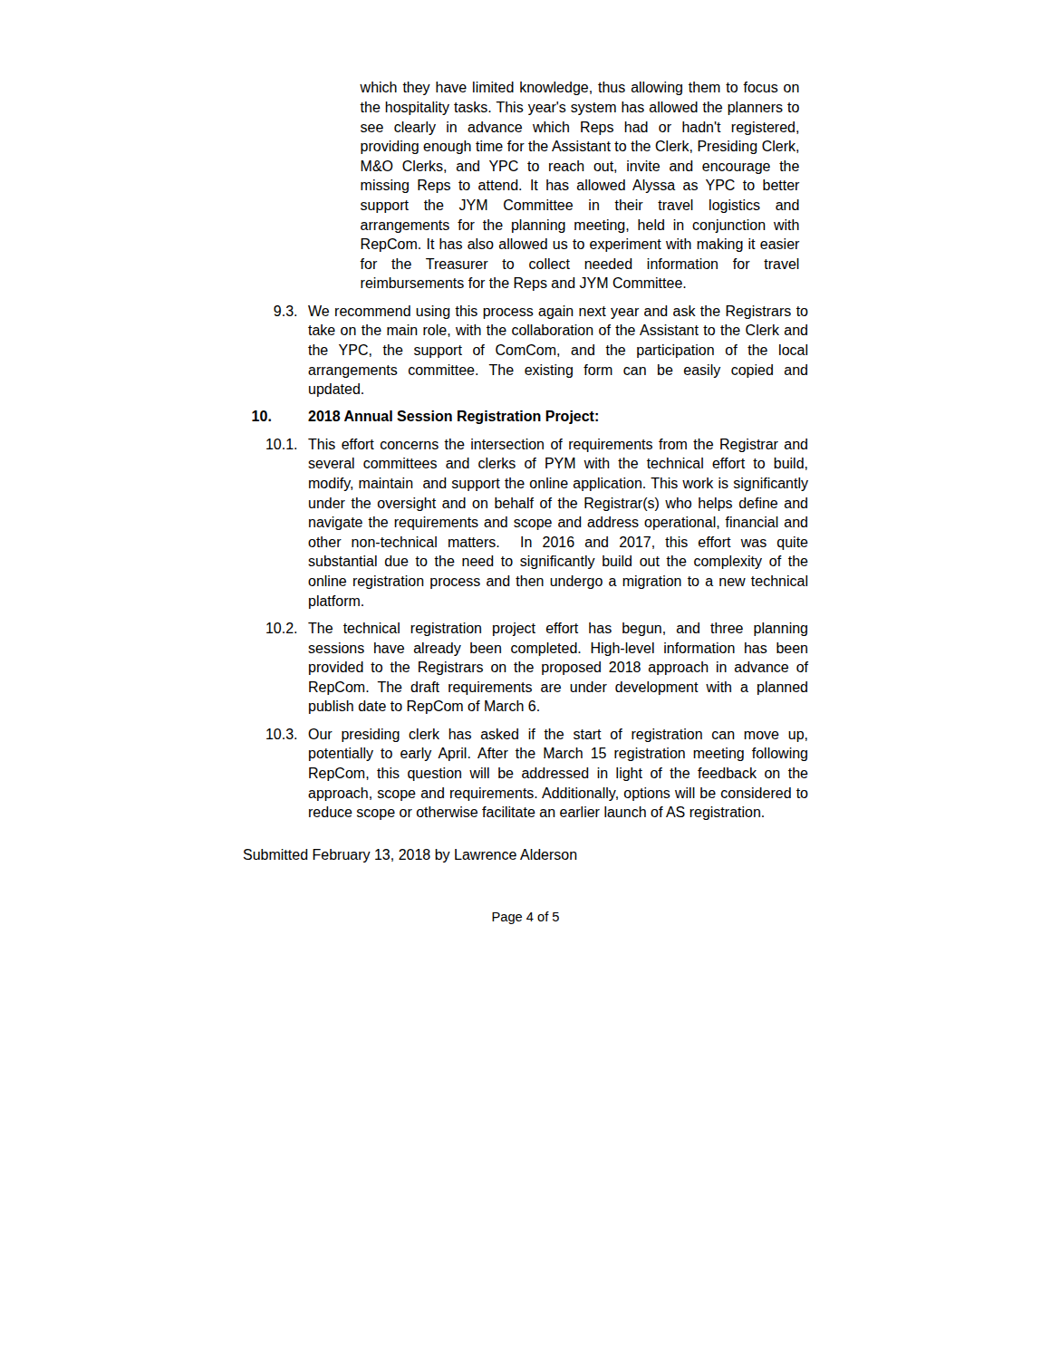which they have limited knowledge, thus allowing them to focus on the hospitality tasks. This year's system has allowed the planners to see clearly in advance which Reps had or hadn't registered, providing enough time for the Assistant to the Clerk, Presiding Clerk, M&O Clerks, and YPC to reach out, invite and encourage the missing Reps to attend. It has allowed Alyssa as YPC to better support the JYM Committee in their travel logistics and arrangements for the planning meeting, held in conjunction with RepCom. It has also allowed us to experiment with making it easier for the Treasurer to collect needed information for travel reimbursements for the Reps and JYM Committee.
9.3.
We recommend using this process again next year and ask the Registrars to take on the main role, with the collaboration of the Assistant to the Clerk and the YPC, the support of ComCom, and the participation of the local arrangements committee. The existing form can be easily copied and updated.
10.
2018 Annual Session Registration Project:
10.1.
This effort concerns the intersection of requirements from the Registrar and several committees and clerks of PYM with the technical effort to build, modify, maintain and support the online application. This work is significantly under the oversight and on behalf of the Registrar(s) who helps define and navigate the requirements and scope and address operational, financial and other non-technical matters. In 2016 and 2017, this effort was quite substantial due to the need to significantly build out the complexity of the online registration process and then undergo a migration to a new technical platform.
10.2.
The technical registration project effort has begun, and three planning sessions have already been completed. High-level information has been provided to the Registrars on the proposed 2018 approach in advance of RepCom. The draft requirements are under development with a planned publish date to RepCom of March 6.
10.3.
Our presiding clerk has asked if the start of registration can move up, potentially to early April. After the March 15 registration meeting following RepCom, this question will be addressed in light of the feedback on the approach, scope and requirements. Additionally, options will be considered to reduce scope or otherwise facilitate an earlier launch of AS registration.
Submitted February 13, 2018 by Lawrence Alderson
Page 4 of 5